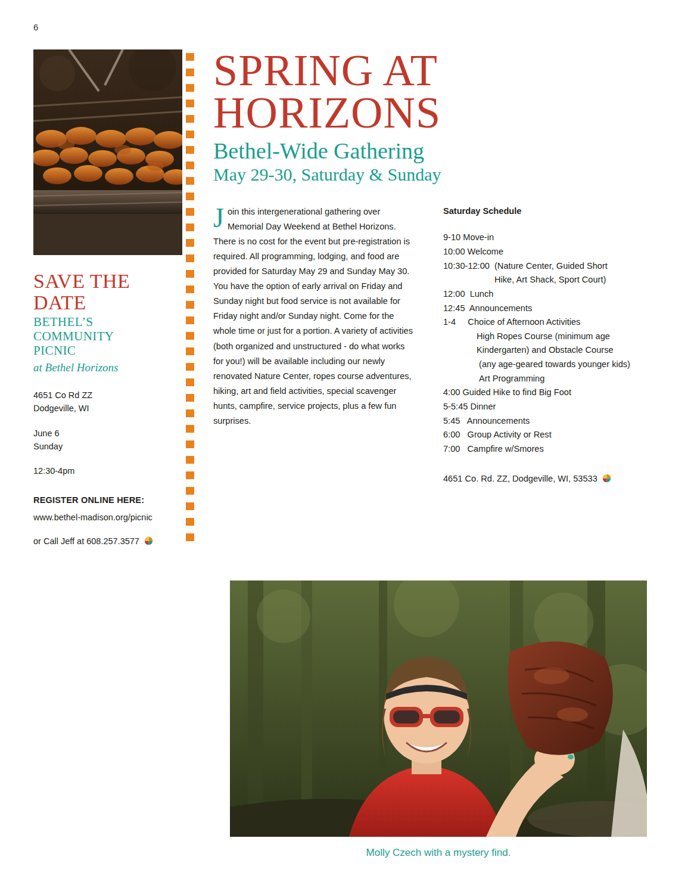6
SAVE THE
DATE
BETHEL’S
COMMUNITY
PICNIC
at Bethel Horizons
4651 Co Rd ZZ
Dodgeville, WI
June 6
Sunday
12:30-4pm
REGISTER ONLINE HERE:
www.bethel-madison.org/picnic
or Call Jeff at 608.257.3577
SPRING AT
HORIZONS
Bethel-Wide Gathering
May 29-30, Saturday & Sunday
Join this intergenerational gathering over Memorial Day Weekend at Bethel Horizons. There is no cost for the event but pre-registration is required. All programming, lodging, and food are provided for Saturday May 29 and Sunday May 30. You have the option of early arrival on Friday and Sunday night but food service is not available for Friday night and/or Sunday night. Come for the whole time or just for a portion. A variety of activities (both organized and unstructured - do what works for you!) will be available including our newly renovated Nature Center, ropes course adventures, hiking, art and field activities, special scavenger hunts, campfire, service projects, plus a few fun surprises.
Saturday Schedule
9-10 Move-in 10:00 Welcome 10:30-12:00 (Nature Center, Guided Short Hike, Art Shack, Sport Court) 12:00 Lunch 12:45 Announcements 1-4 Choice of Afternoon Activities High Ropes Course (minimum age Kindergarten) and Obstacle Course (any age-geared towards younger kids) Art Programming 4:00 Guided Hike to find Big Foot 5-5:45 Dinner 5:45 Announcements 6:00 Group Activity or Rest 7:00 Campfire w/Smores
4651 Co. Rd. ZZ, Dodgeville, WI, 53533
Molly Czech with a mystery find.